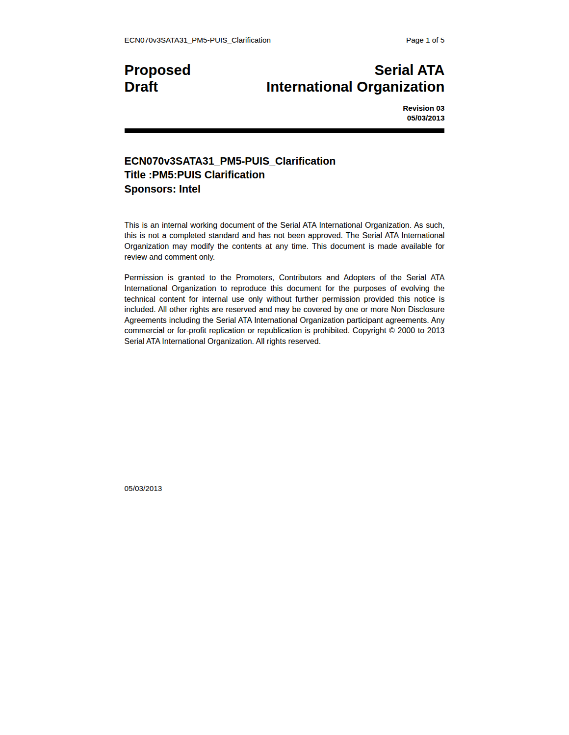ECN070v3SATA31_PM5-PUIS_Clarification Page 1 of 5
Proposed
Draft
Serial ATA
International Organization
Revision 03
05/03/2013
ECN070v3SATA31_PM5-PUIS_Clarification
Title :PM5:PUIS Clarification
Sponsors: Intel
This is an internal working document of the Serial ATA International Organization. As such, this is not a completed standard and has not been approved. The Serial ATA International Organization may modify the contents at any time. This document is made available for review and comment only.
Permission is granted to the Promoters, Contributors and Adopters of the Serial ATA International Organization to reproduce this document for the purposes of evolving the technical content for internal use only without further permission provided this notice is included. All other rights are reserved and may be covered by one or more Non Disclosure Agreements including the Serial ATA International Organization participant agreements. Any commercial or for-profit replication or republication is prohibited. Copyright © 2000 to 2013 Serial ATA International Organization. All rights reserved.
05/03/2013